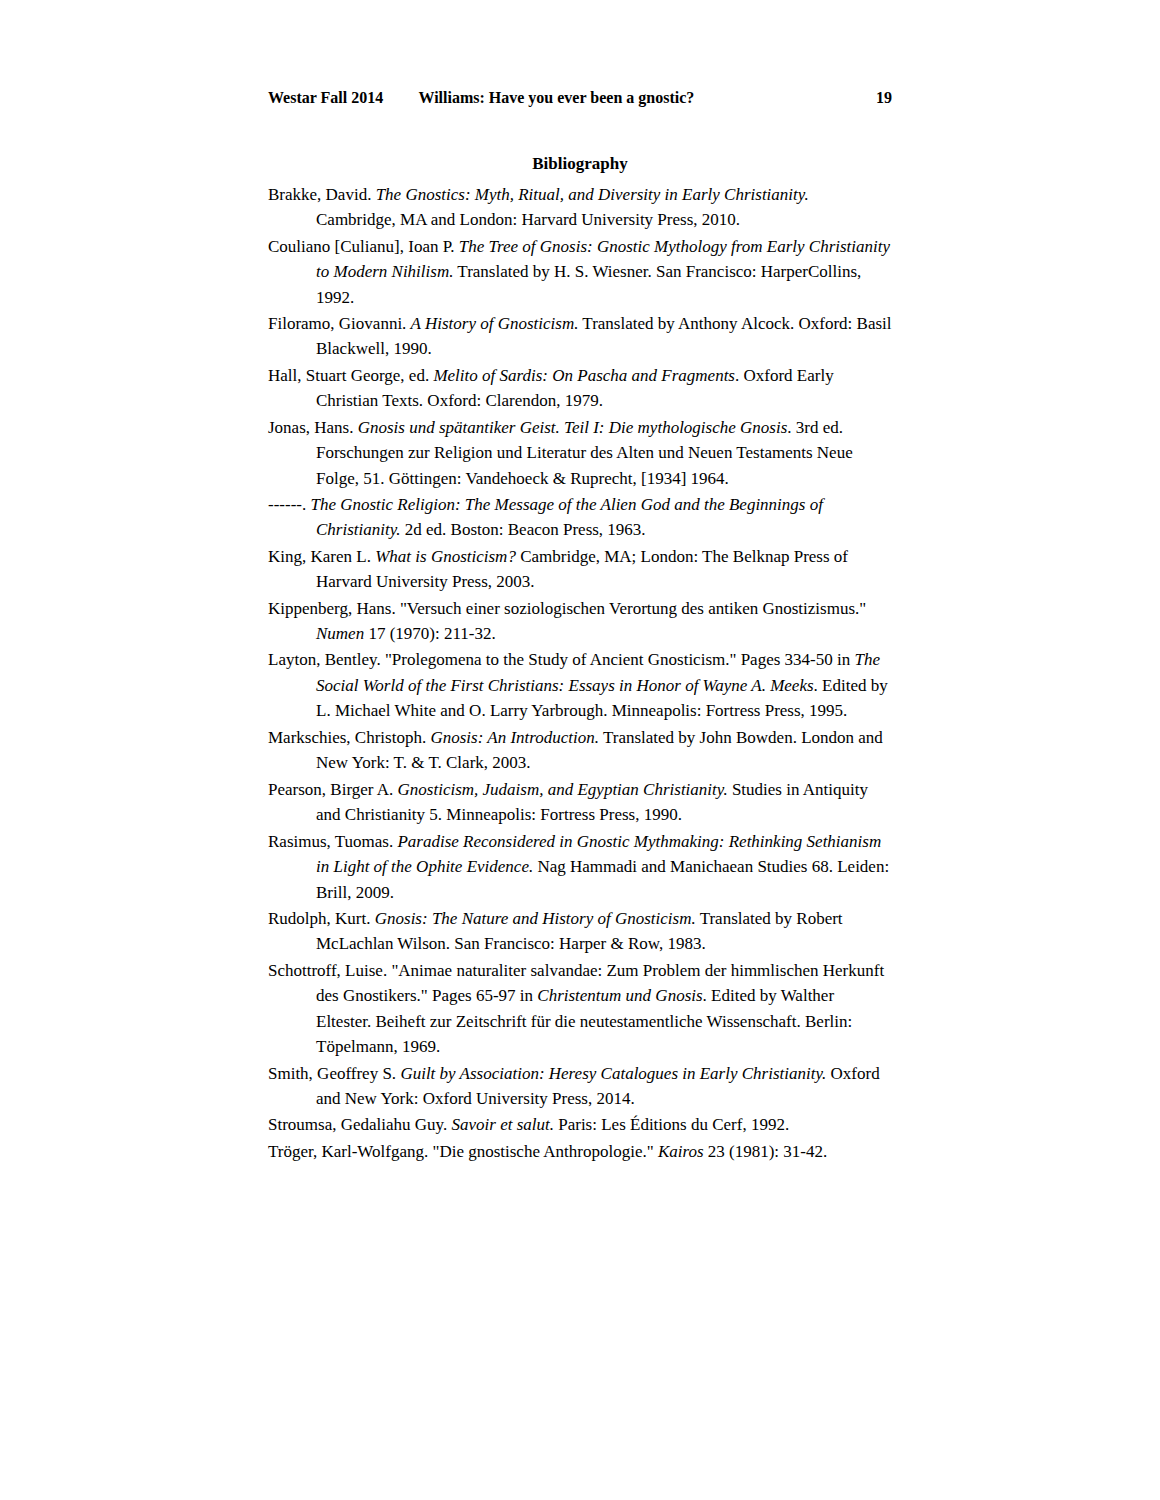Westar Fall 2014 Williams: Have you ever been a gnostic? 19
Bibliography
Brakke, David. The Gnostics: Myth, Ritual, and Diversity in Early Christianity. Cambridge, MA and London: Harvard University Press, 2010.
Couliano [Culianu], Ioan P. The Tree of Gnosis: Gnostic Mythology from Early Christianity to Modern Nihilism. Translated by H. S. Wiesner. San Francisco: HarperCollins, 1992.
Filoramo, Giovanni. A History of Gnosticism. Translated by Anthony Alcock. Oxford: Basil Blackwell, 1990.
Hall, Stuart George, ed. Melito of Sardis: On Pascha and Fragments. Oxford Early Christian Texts. Oxford: Clarendon, 1979.
Jonas, Hans. Gnosis und spätantiker Geist. Teil I: Die mythologische Gnosis. 3rd ed. Forschungen zur Religion und Literatur des Alten und Neuen Testaments Neue Folge, 51. Göttingen: Vandehoeck & Ruprecht, [1934] 1964.
------. The Gnostic Religion: The Message of the Alien God and the Beginnings of Christianity. 2d ed. Boston: Beacon Press, 1963.
King, Karen L. What is Gnosticism? Cambridge, MA; London: The Belknap Press of Harvard University Press, 2003.
Kippenberg, Hans. "Versuch einer soziologischen Verortung des antiken Gnostizismus." Numen 17 (1970): 211-32.
Layton, Bentley. "Prolegomena to the Study of Ancient Gnosticism." Pages 334-50 in The Social World of the First Christians: Essays in Honor of Wayne A. Meeks. Edited by L. Michael White and O. Larry Yarbrough. Minneapolis: Fortress Press, 1995.
Markschies, Christoph. Gnosis: An Introduction. Translated by John Bowden. London and New York: T. & T. Clark, 2003.
Pearson, Birger A. Gnosticism, Judaism, and Egyptian Christianity. Studies in Antiquity and Christianity 5. Minneapolis: Fortress Press, 1990.
Rasimus, Tuomas. Paradise Reconsidered in Gnostic Mythmaking: Rethinking Sethianism in Light of the Ophite Evidence. Nag Hammadi and Manichaean Studies 68. Leiden: Brill, 2009.
Rudolph, Kurt. Gnosis: The Nature and History of Gnosticism. Translated by Robert McLachlan Wilson. San Francisco: Harper & Row, 1983.
Schottroff, Luise. "Animae naturaliter salvandae: Zum Problem der himmlischen Herkunft des Gnostikers." Pages 65-97 in Christentum und Gnosis. Edited by Walther Eltester. Beiheft zur Zeitschrift für die neutestamentliche Wissenschaft. Berlin: Töpelmann, 1969.
Smith, Geoffrey S. Guilt by Association: Heresy Catalogues in Early Christianity. Oxford and New York: Oxford University Press, 2014.
Stroumsa, Gedaliahu Guy. Savoir et salut. Paris: Les Éditions du Cerf, 1992.
Tröger, Karl-Wolfgang. "Die gnostische Anthropologie." Kairos 23 (1981): 31-42.